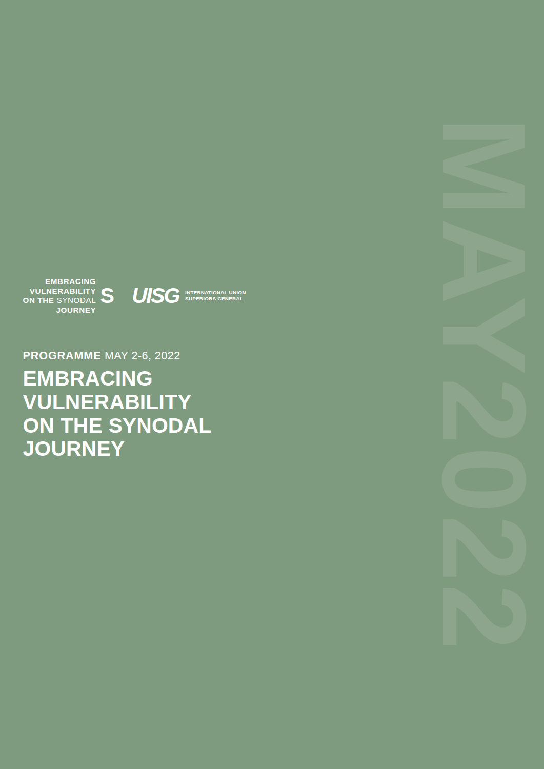MAY2022
EMBRACING
VULNERABILITY
ON THE SYNODAL
JOURNEY
S
UISG
International Union
Superiors General
PROGRAMME MAY 2-6, 2022
Embracing
Vulnerability
on the Synodal
Journey